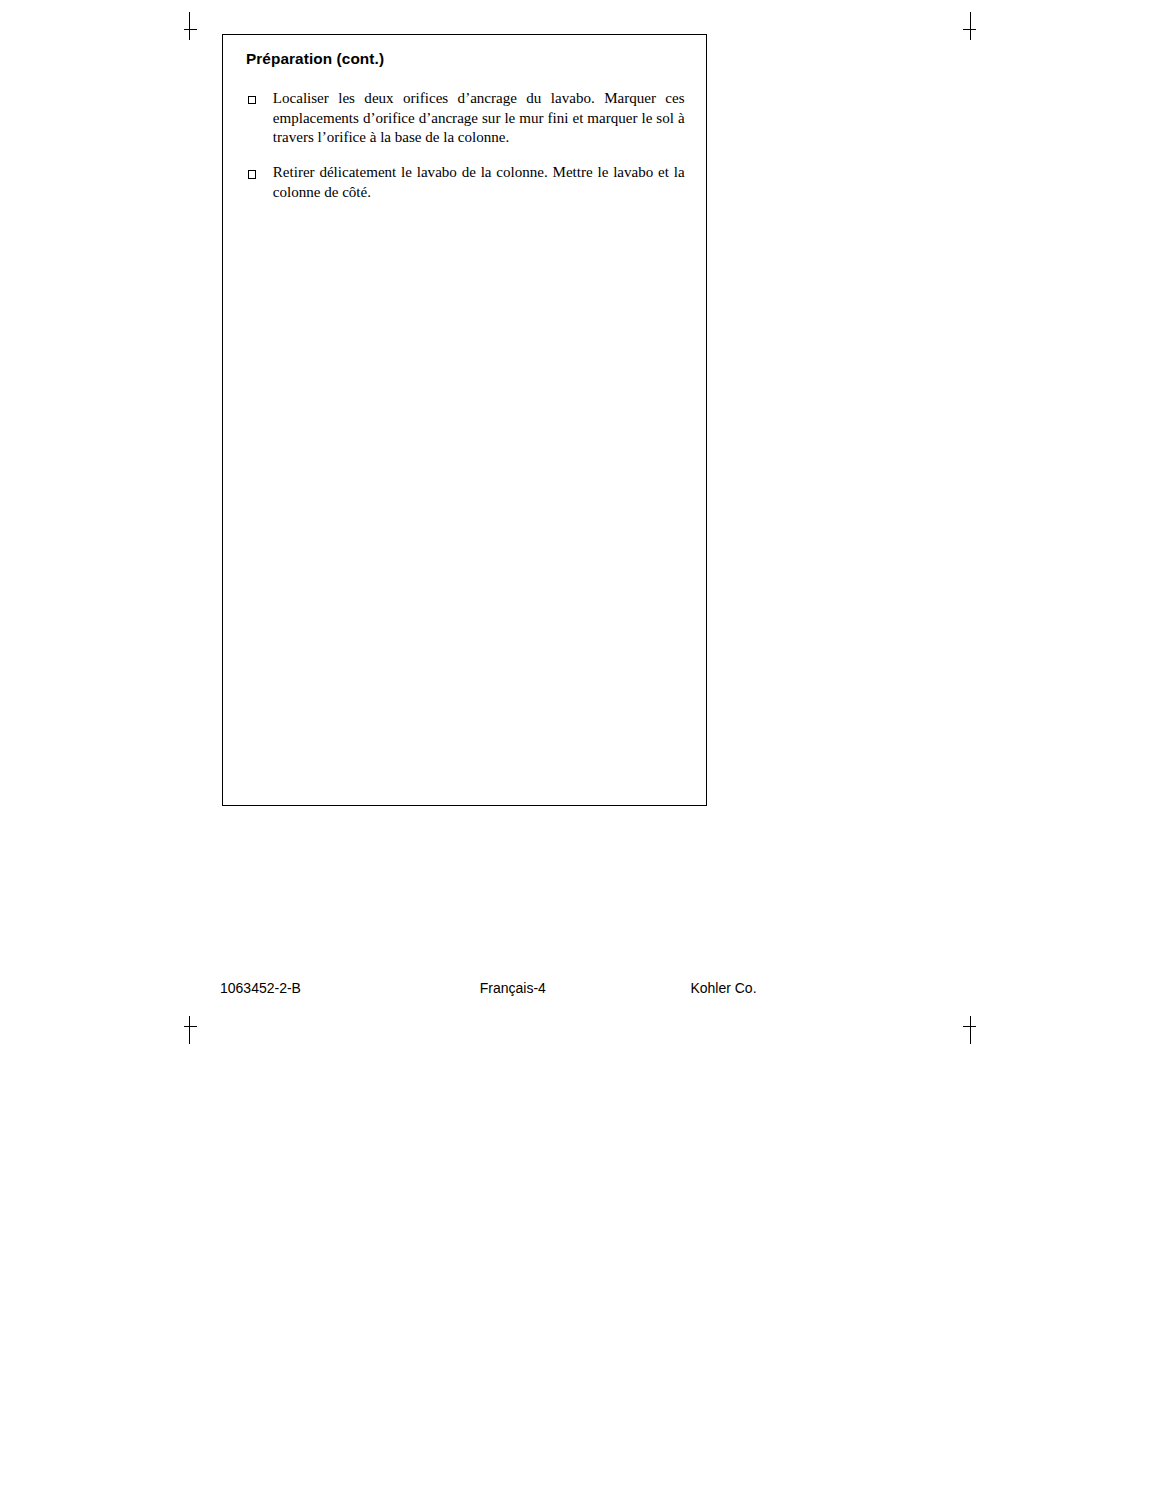Préparation (cont.)
Localiser les deux orifices d’ancrage du lavabo. Marquer ces emplacements d’orifice d’ancrage sur le mur fini et marquer le sol à travers l’orifice à la base de la colonne.
Retirer délicatement le lavabo de la colonne. Mettre le lavabo et la colonne de côté.
1063452-2-B
Français-4
Kohler Co.